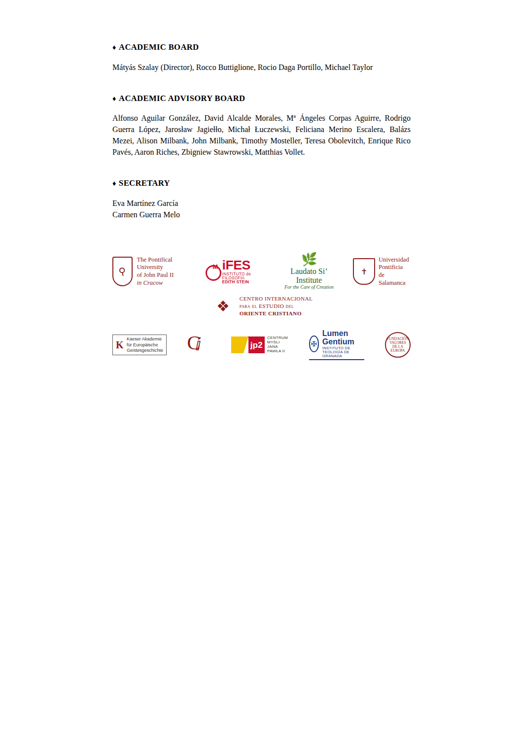♦ACADEMIC BOARD
Mátyás Szalay (Director), Rocco Buttiglione, Rocio Daga Portillo, Michael Taylor
♦ACADEMIC ADVISORY BOARD
Alfonso Aguilar González, David Alcalde Morales, Mª Ángeles Corpas Aguirre, Rodrigo Guerra López, Jarosław Jagiełło, Michał Łuczewski, Feliciana Merino Escalera, Balázs Mezei, Alison Milbank, John Milbank, Timothy Mosteller, Teresa Obolevitch, Enrique Rico Pavés, Aaron Riches, Zbigniew Stawrowski, Matthias Vollet.
♦SECRETARY
Eva Martínez García
Carmen Guerra Melo
⚲
The Pontifical University of John Paul II in Cracow
M
i FES INSTITUTO de FILOSOFÍA EDITH STEIN
🌿
Laudato Si’ Institute For the Care of Creation
✝
Universidad Pontificia de Salamanca
❖
CENTRO INTERNACIONAL para el ESTUDIO del ORIENTE CRISTIANO
K
Kaeser Akademie für Europäische Geistesgeschichte
C ⅈ
jp2
CENTRUM MYŚLI JANA PAWŁA II
✠
Lumen Gentium INSTITUTO DE TEOLOGÍA DE GRANADA
FUNDACIÓN
VALORES
DE LA
EUROPA